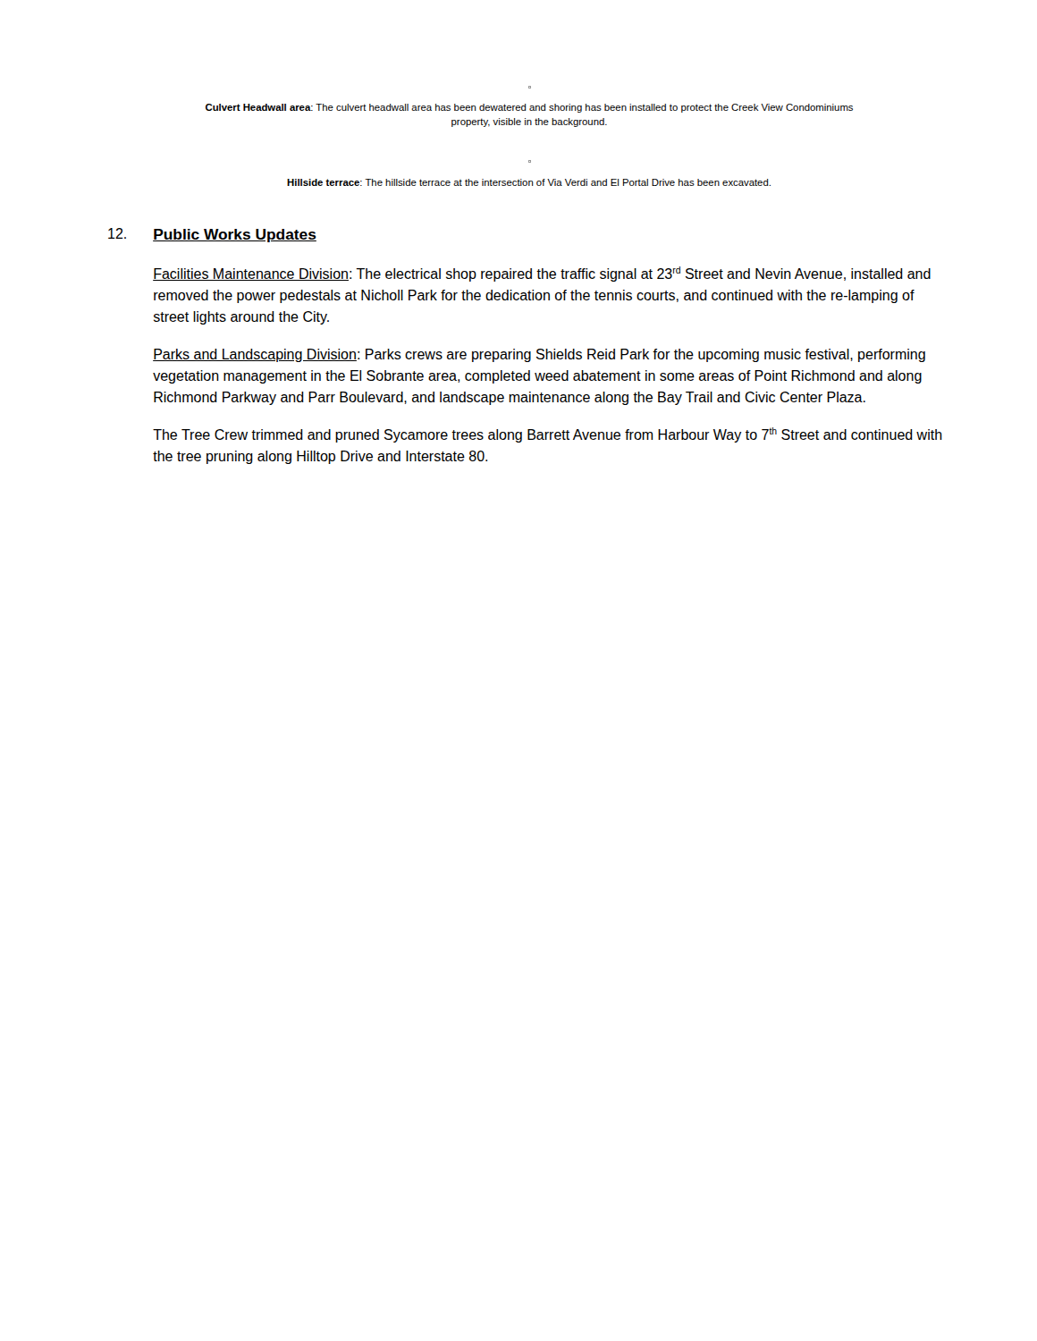Culvert Headwall area: The culvert headwall area has been dewatered and shoring has been installed to protect the Creek View Condominiums property, visible in the background.
Hillside terrace: The hillside terrace at the intersection of Via Verdi and El Portal Drive has been excavated.
12.
Public Works Updates
Facilities Maintenance Division: The electrical shop repaired the traffic signal at 23rd Street and Nevin Avenue, installed and removed the power pedestals at Nicholl Park for the dedication of the tennis courts, and continued with the re-lamping of street lights around the City.
Parks and Landscaping Division: Parks crews are preparing Shields Reid Park for the upcoming music festival, performing vegetation management in the El Sobrante area, completed weed abatement in some areas of Point Richmond and along Richmond Parkway and Parr Boulevard, and landscape maintenance along the Bay Trail and Civic Center Plaza.
The Tree Crew trimmed and pruned Sycamore trees along Barrett Avenue from Harbour Way to 7th Street and continued with the tree pruning along Hilltop Drive and Interstate 80.